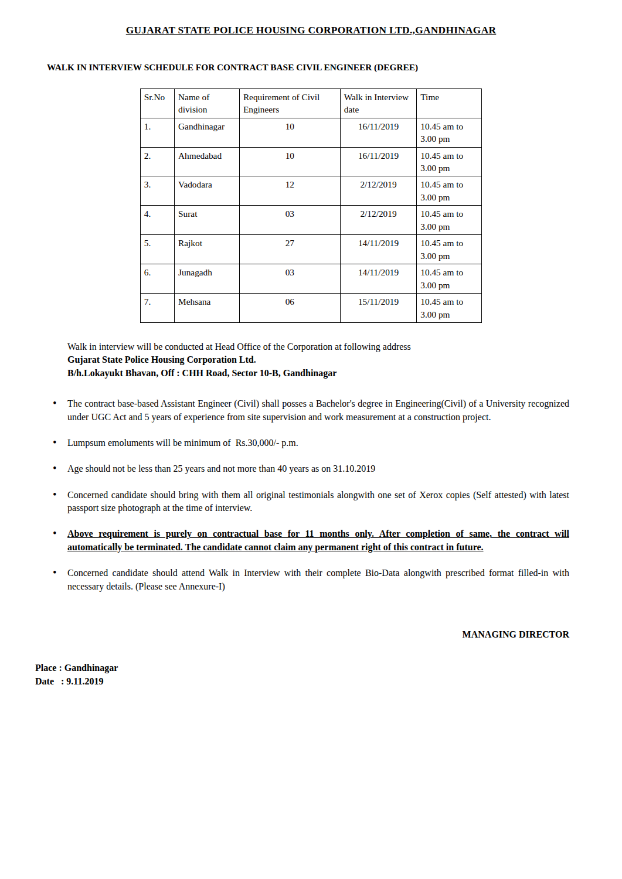GUJARAT STATE POLICE HOUSING CORPORATION LTD.,GANDHINAGAR
WALK IN INTERVIEW SCHEDULE FOR CONTRACT BASE CIVIL ENGINEER (DEGREE)
| Sr.No | Name of division | Requirement of Civil Engineers | Walk in Interview date | Time |
| --- | --- | --- | --- | --- |
| 1. | Gandhinagar | 10 | 16/11/2019 | 10.45 am to 3.00 pm |
| 2. | Ahmedabad | 10 | 16/11/2019 | 10.45 am to 3.00 pm |
| 3. | Vadodara | 12 | 2/12/2019 | 10.45 am to 3.00 pm |
| 4. | Surat | 03 | 2/12/2019 | 10.45 am to 3.00 pm |
| 5. | Rajkot | 27 | 14/11/2019 | 10.45 am to 3.00 pm |
| 6. | Junagadh | 03 | 14/11/2019 | 10.45 am to 3.00 pm |
| 7. | Mehsana | 06 | 15/11/2019 | 10.45 am to 3.00 pm |
Walk in interview will be conducted at Head Office of the Corporation at following address
Gujarat State Police Housing Corporation Ltd.
B/h.Lokayukt Bhavan, Off : CHH Road, Sector 10-B, Gandhinagar
The contract base-based Assistant Engineer (Civil) shall posses a Bachelor's degree in Engineering(Civil) of a University recognized under UGC Act and 5 years of experience from site supervision and work measurement at a construction project.
Lumpsum emoluments will be minimum of Rs.30,000/- p.m.
Age should not be less than 25 years and not more than 40 years as on 31.10.2019
Concerned candidate should bring with them all original testimonials alongwith one set of Xerox copies (Self attested) with latest passport size photograph at the time of interview.
Above requirement is purely on contractual base for 11 months only. After completion of same, the contract will automatically be terminated. The candidate cannot claim any permanent right of this contract in future.
Concerned candidate should attend Walk in Interview with their complete Bio-Data alongwith prescribed format filled-in with necessary details. (Please see Annexure-I)
MANAGING DIRECTOR
Place : Gandhinagar
Date : 9.11.2019